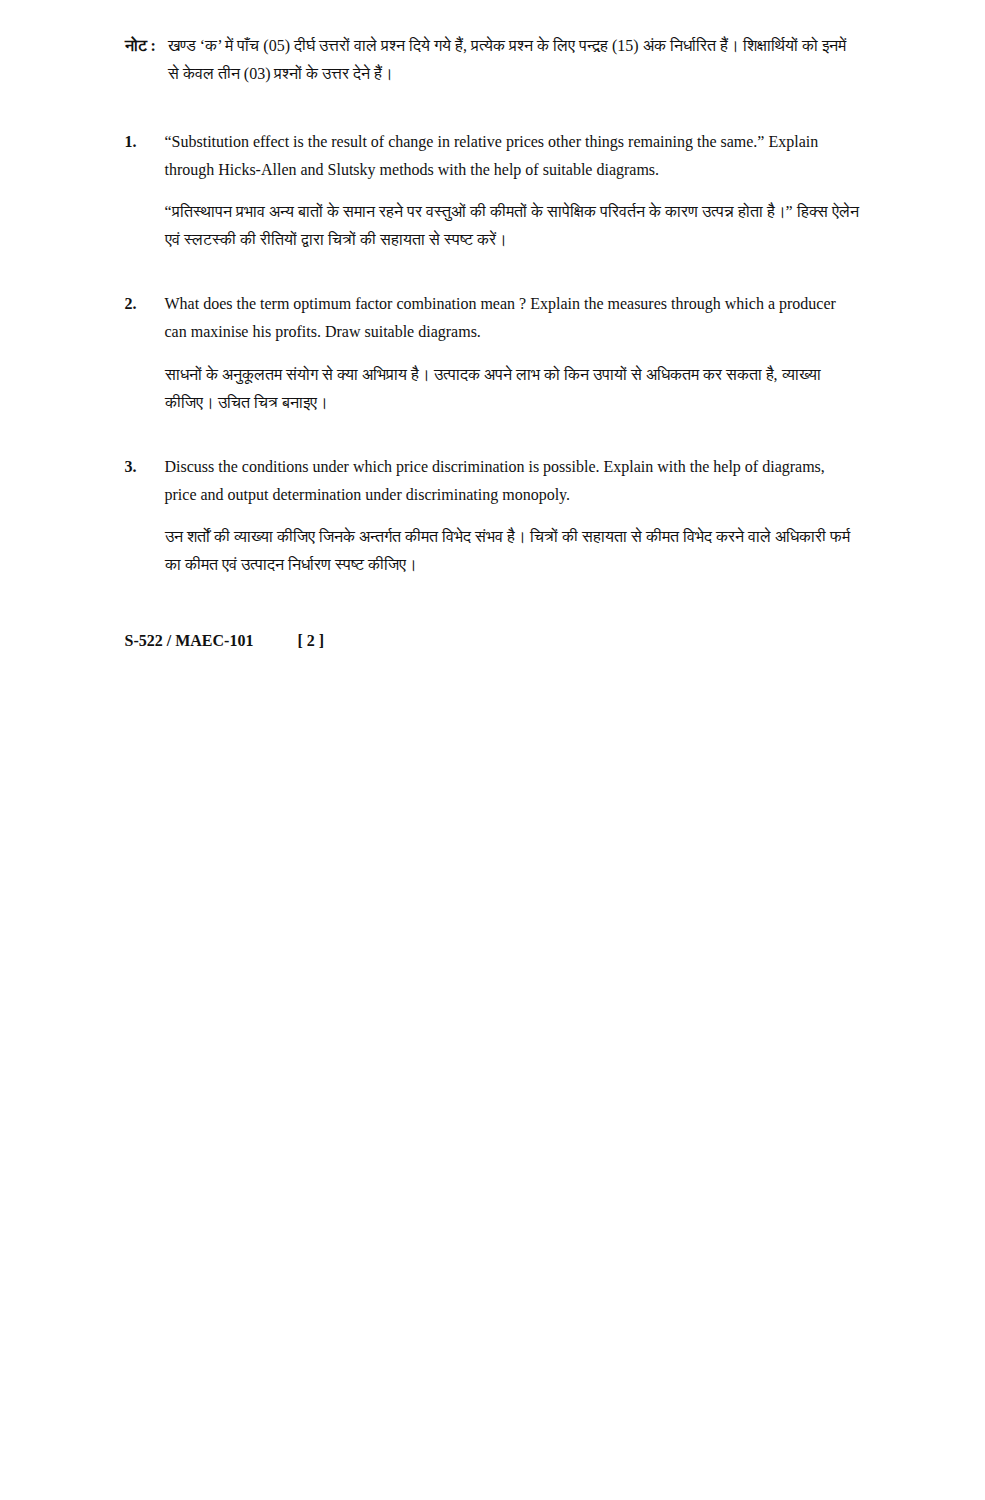नोट :
खण्ड ‘क’ में पाँच (05) दीर्घ उत्तरों वाले प्रश्न दिये गये हैं, प्रत्येक प्रश्न के लिए पन्द्रह (15) अंक निर्धारित हैं। शिक्षार्थियों को इनमें से केवल तीन (03) प्रश्नों के उत्तर देने हैं।
“Substitution effect is the result of change in relative prices other things remaining the same.” Explain through Hicks-Allen and Slutsky methods with the help of suitable diagrams.
“प्रतिस्थापन प्रभाव अन्य बातों के समान रहने पर वस्तुओं की कीमतों के सापेक्षिक परिवर्तन के कारण उत्पन्न होता है।” हिक्स ऐलेन एवं स्लटस्की की रीतियों द्वारा चित्रों की सहायता से स्पष्ट करें।
What does the term optimum factor combination mean ? Explain the measures through which a producer can maxinise his profits. Draw suitable diagrams.
साधनों के अनुकूलतम संयोग से क्या अभिप्राय है। उत्पादक अपने लाभ को किन उपायों से अधिकतम कर सकता है, व्याख्या कीजिए। उचित चित्र बनाइए।
Discuss the conditions under which price discrimination is possible. Explain with the help of diagrams, price and output determination under discriminating monopoly.
उन शर्तों की व्याख्या कीजिए जिनके अन्तर्गत कीमत विभेद संभव है। चित्रों की सहायता से कीमत विभेद करने वाले अधिकारी फर्म का कीमत एवं उत्पादन निर्धारण स्पष्ट कीजिए।
S-522 / MAEC-101 [ 2 ]